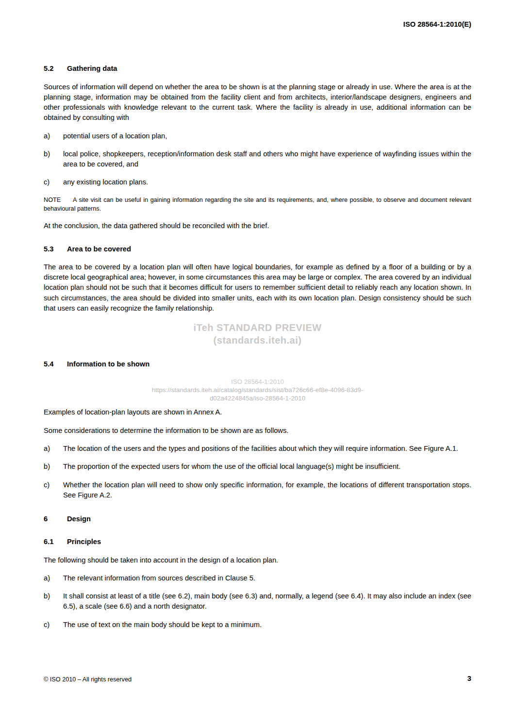ISO 28564-1:2010(E)
5.2 Gathering data
Sources of information will depend on whether the area to be shown is at the planning stage or already in use. Where the area is at the planning stage, information may be obtained from the facility client and from architects, interior/landscape designers, engineers and other professionals with knowledge relevant to the current task. Where the facility is already in use, additional information can be obtained by consulting with
a) potential users of a location plan,
b) local police, shopkeepers, reception/information desk staff and others who might have experience of wayfinding issues within the area to be covered, and
c) any existing location plans.
NOTEA site visit can be useful in gaining information regarding the site and its requirements, and, where possible, to observe and document relevant behavioural patterns.
At the conclusion, the data gathered should be reconciled with the brief.
5.3 Area to be covered
The area to be covered by a location plan will often have logical boundaries, for example as defined by a floor of a building or by a discrete local geographical area; however, in some circumstances this area may be large or complex. The area covered by an individual location plan should not be such that it becomes difficult for users to remember sufficient detail to reliably reach any location shown. In such circumstances, the area should be divided into smaller units, each with its own location plan. Design consistency should be such that users can easily recognize the family relationship.
iTeh STANDARD PREVIEW
(standards.iteh.ai)
5.4 Information to be shown
ISO 28564-1:2010
https://standards.iteh.ai/catalog/standards/sist/ba726c66-ef8e-4096-83d9-
d02a4224845a/iso-28564-1-2010
Examples of location-plan layouts are shown in Annex A.
Some considerations to determine the information to be shown are as follows.
a) The location of the users and the types and positions of the facilities about which they will require information. See Figure A.1.
b) The proportion of the expected users for whom the use of the official local language(s) might be insufficient.
c) Whether the location plan will need to show only specific information, for example, the locations of different transportation stops. See Figure A.2.
6 Design
6.1 Principles
The following should be taken into account in the design of a location plan.
a) The relevant information from sources described in Clause 5.
b) It shall consist at least of a title (see 6.2), main body (see 6.3) and, normally, a legend (see 6.4). It may also include an index (see 6.5), a scale (see 6.6) and a north designator.
c) The use of text on the main body should be kept to a minimum.
© ISO 2010 – All rights reserved
3